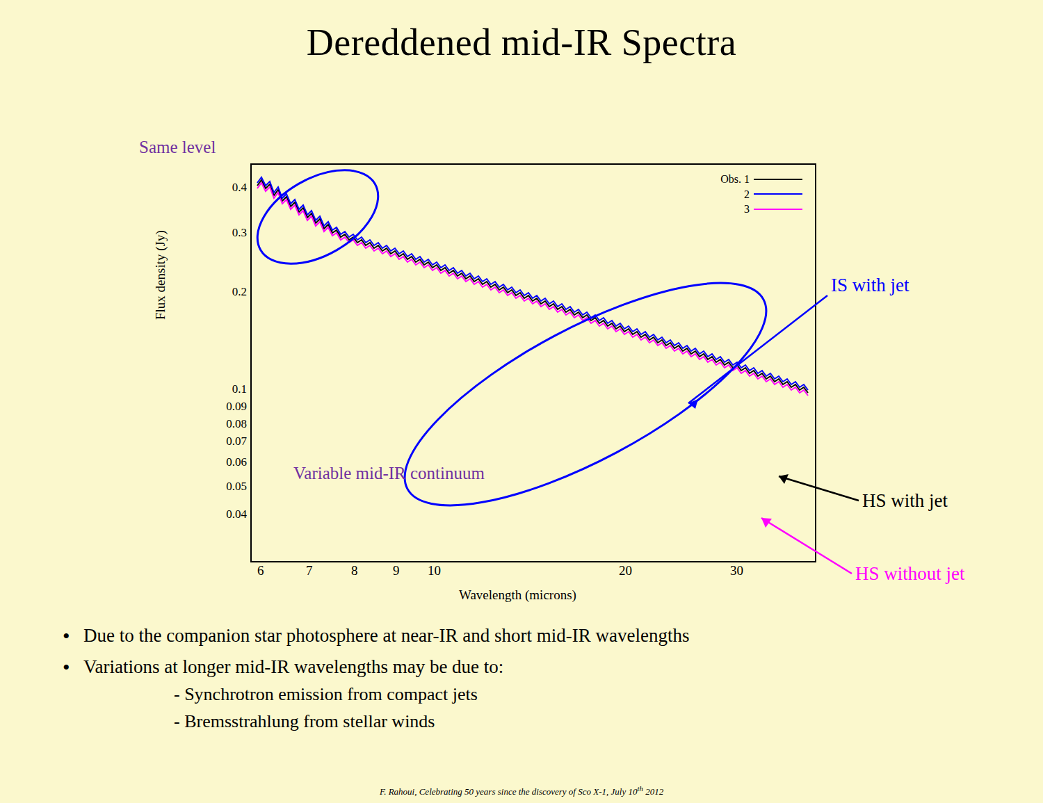Dereddened mid-IR Spectra
Same level
Flux density (Jy)
0.4
0.3
0.2
0.1
0.09
0.08
0.07
0.06
0.05
0.04
Obs. 1
2
3
Variable mid-IR continuum
6
7
8
9
10
20
30
Wavelength (microns)
IS with jet
HS with jet
HS without jet
Due to the companion star photosphere at near-IR and short mid-IR wavelengths
Variations at longer mid-IR wavelengths may be due to:
- Synchrotron emission from compact jets
- Bremsstrahlung from stellar winds
F. Rahoui, Celebrating 50 years since the discovery of Sco X-1, July 10th 2012